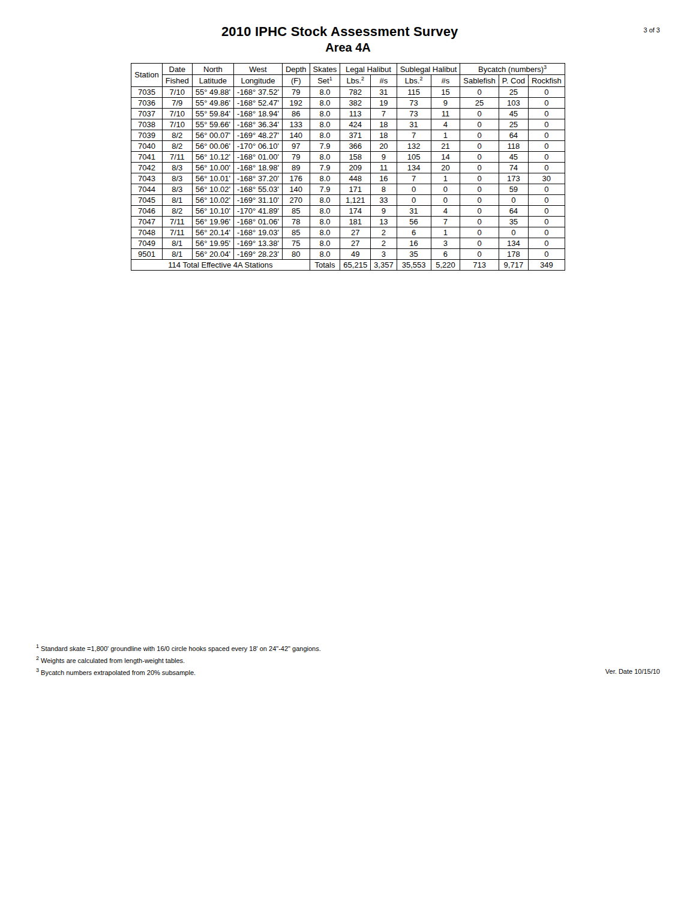3 of 3
2010 IPHC Stock Assessment Survey
Area 4A
| Station | Date | North | West | Depth | Skates | Legal Halibut | Sublegal Halibut | Bycatch (numbers) 3 |
| --- | --- | --- | --- | --- | --- | --- | --- | --- |
| Fished | Latitude | Longitude | (F) | Set 1 | Lbs. 2 | #s | Lbs. 2 | #s | Sablefish | P. Cod | Rockfish |
| 7035 | 7/10 | 55° 49.88' | -168° 37.52' | 79 | 8.0 | 782 | 31 | 115 | 15 | 0 | 25 | 0 |
| 7036 | 7/9 | 55° 49.86' | -168° 52.47' | 192 | 8.0 | 382 | 19 | 73 | 9 | 25 | 103 | 0 |
| 7037 | 7/10 | 55° 59.84' | -168° 18.94' | 86 | 8.0 | 113 | 7 | 73 | 11 | 0 | 45 | 0 |
| 7038 | 7/10 | 55° 59.66' | -168° 36.34' | 133 | 8.0 | 424 | 18 | 31 | 4 | 0 | 25 | 0 |
| 7039 | 8/2 | 56° 00.07' | -169° 48.27' | 140 | 8.0 | 371 | 18 | 7 | 1 | 0 | 64 | 0 |
| 7040 | 8/2 | 56° 00.06' | -170° 06.10' | 97 | 7.9 | 366 | 20 | 132 | 21 | 0 | 118 | 0 |
| 7041 | 7/11 | 56° 10.12' | -168° 01.00' | 79 | 8.0 | 158 | 9 | 105 | 14 | 0 | 45 | 0 |
| 7042 | 8/3 | 56° 10.00' | -168° 18.98' | 89 | 7.9 | 209 | 11 | 134 | 20 | 0 | 74 | 0 |
| 7043 | 8/3 | 56° 10.01' | -168° 37.20' | 176 | 8.0 | 448 | 16 | 7 | 1 | 0 | 173 | 30 |
| 7044 | 8/3 | 56° 10.02' | -168° 55.03' | 140 | 7.9 | 171 | 8 | 0 | 0 | 0 | 59 | 0 |
| 7045 | 8/1 | 56° 10.02' | -169° 31.10' | 270 | 8.0 | 1,121 | 33 | 0 | 0 | 0 | 0 | 0 |
| 7046 | 8/2 | 56° 10.10' | -170° 41.89' | 85 | 8.0 | 174 | 9 | 31 | 4 | 0 | 64 | 0 |
| 7047 | 7/11 | 56° 19.96' | -168° 01.06' | 78 | 8.0 | 181 | 13 | 56 | 7 | 0 | 35 | 0 |
| 7048 | 7/11 | 56° 20.14' | -168° 19.03' | 85 | 8.0 | 27 | 2 | 6 | 1 | 0 | 0 | 0 |
| 7049 | 8/1 | 56° 19.95' | -169° 13.38' | 75 | 8.0 | 27 | 2 | 16 | 3 | 0 | 134 | 0 |
| 9501 | 8/1 | 56° 20.04' | -169° 28.23' | 80 | 8.0 | 49 | 3 | 35 | 6 | 0 | 178 | 0 |
| 114 Total Effective 4A Stations | Totals | 65,215 | 3,357 | 35,553 | 5,220 | 713 | 9,717 | 349 |
1 Standard skate =1,800' groundline with 16/0 circle hooks spaced every 18' on 24"-42" gangions.
2 Weights are calculated from length-weight tables.
3 Bycatch numbers extrapolated from 20% subsample. Ver. Date 10/15/10